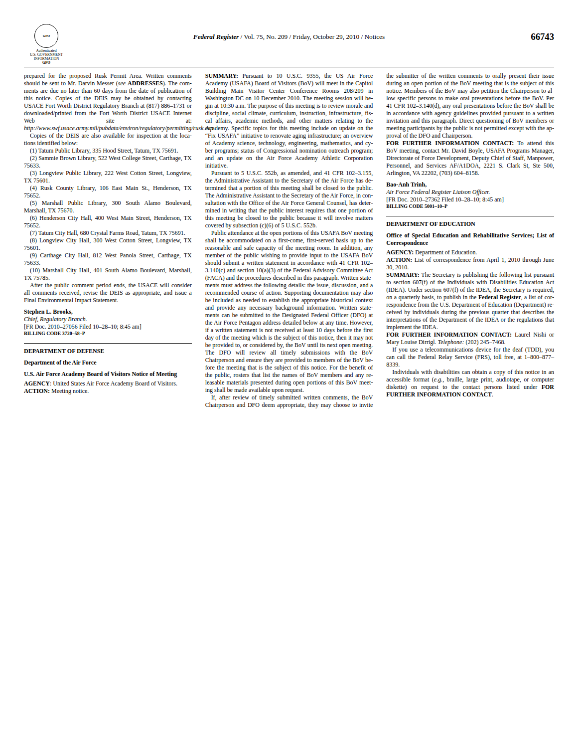GPO
Authenticated
U.S. GOVERNMENT
INFORMATION
GPO
Federal Register / Vol. 75, No. 209 / Friday, October 29, 2010 / Notices
66743
prepared for the proposed Rusk Permit Area. Written comments should be sent to Mr. Darvin Messer (see ADDRESSES). The comments are due no later than 60 days from the date of publication of this notice. Copies of the DEIS may be obtained by contacting USACE Fort Worth District Regulatory Branch at (817) 886–1731 or downloaded/printed from the Fort Worth District USACE Internet Web site at: http://www.swf.usace.army.mil/pubdata/environ/regulatory/permitting/rusk.asp.
Copies of the DEIS are also available for inspection at the locations identified below:
(1) Tatum Public Library, 335 Hood Street, Tatum, TX 75691.
(2) Sammie Brown Library, 522 West College Street, Carthage, TX 75633.
(3) Longview Public Library, 222 West Cotton Street, Longview, TX 75601.
(4) Rusk County Library, 106 East Main St., Henderson, TX 75652.
(5) Marshall Public Library, 300 South Alamo Boulevard, Marshall, TX 75670.
(6) Henderson City Hall, 400 West Main Street, Henderson, TX 75652.
(7) Tatum City Hall, 680 Crystal Farms Road, Tatum, TX 75691.
(8) Longview City Hall, 300 West Cotton Street, Longview, TX 75601.
(9) Carthage City Hall, 812 West Panola Street, Carthage, TX 75633.
(10) Marshall City Hall, 401 South Alamo Boulevard, Marshall, TX 75785.
After the public comment period ends, the USACE will consider all comments received, revise the DEIS as appropriate, and issue a Final Environmental Impact Statement.
Stephen L. Brooks,
Chief, Regulatory Branch.
[FR Doc. 2010–27056 Filed 10–28–10; 8:45 am]
BILLING CODE 3720–58–P
DEPARTMENT OF DEFENSE
Department of the Air Force
U.S. Air Force Academy Board of Visitors Notice of Meeting
AGENCY: United States Air Force Academy Board of Visitors.
ACTION: Meeting notice.
SUMMARY: Pursuant to 10 U.S.C. 9355, the US Air Force Academy (USAFA) Board of Visitors (BoV) will meet in the Capitol Building Main Visitor Center Conference Rooms 208/209 in Washington DC on 10 December 2010. The meeting session will begin at 10:30 a.m. The purpose of this meeting is to review morale and discipline, social climate, curriculum, instruction, infrastructure, fiscal affairs, academic methods, and other matters relating to the Academy. Specific topics for this meeting include on update on the “Fix USAFA” initiative to renovate aging infrastructure; an overview of Academy science, technology, engineering, mathematics, and cyber programs; status of Congressional nomination outreach program; and an update on the Air Force Academy Athletic Corporation initiative.
Pursuant to 5 U.S.C. 552b, as amended, and 41 CFR 102–3.155, the Administrative Assistant to the Secretary of the Air Force has determined that a portion of this meeting shall be closed to the public. The Administrative Assistant to the Secretary of the Air Force, in consultation with the Office of the Air Force General Counsel, has determined in writing that the public interest requires that one portion of this meeting be closed to the public because it will involve matters covered by subsection (c)(6) of 5 U.S.C. 552b.
Public attendance at the open portions of this USAFA BoV meeting shall be accommodated on a first-come, first-served basis up to the reasonable and safe capacity of the meeting room. In addition, any member of the public wishing to provide input to the USAFA BoV should submit a written statement in accordance with 41 CFR 102–3.140(c) and section 10(a)(3) of the Federal Advisory Committee Act (FACA) and the procedures described in this paragraph. Written statements must address the following details: the issue, discussion, and a recommended course of action. Supporting documentation may also be included as needed to establish the appropriate historical context and provide any necessary background information. Written statements can be submitted to the Designated Federal Officer (DFO) at the Air Force Pentagon address detailed below at any time. However, if a written statement is not received at least 10 days before the first day of the meeting which is the subject of this notice, then it may not be provided to, or considered by, the BoV until its next open meeting. The DFO will review all timely submissions with the BoV Chairperson and ensure they are provided to members of the BoV before the meeting that is the subject of this notice. For the benefit of the public, rosters that list the names of BoV members and any releasable materials presented during open portions of this BoV meeting shall be made available upon request.
If, after review of timely submitted written comments, the BoV Chairperson and DFO deem appropriate, they may choose to invite the submitter of the written comments to orally present their issue during an open portion of the BoV meeting that is the subject of this notice. Members of the BoV may also petition the Chairperson to allow specific persons to make oral presentations before the BoV. Per 41 CFR 102–3.140(d), any oral presentations before the BoV shall be in accordance with agency guidelines provided pursuant to a written invitation and this paragraph. Direct questioning of BoV members or meeting participants by the public is not permitted except with the approval of the DFO and Chairperson.
FOR FURTHER INFORMATION CONTACT: To attend this BoV meeting, contact Mr. David Boyle, USAFA Programs Manager, Directorate of Force Development, Deputy Chief of Staff, Manpower, Personnel, and Services AF/A1DOA, 2221 S. Clark St, Ste 500, Arlington, VA 22202, (703) 604–8158.
Bao-Anh Trinh,
Air Force Federal Register Liaison Officer.
[FR Doc. 2010–27362 Filed 10–28–10; 8:45 am]
BILLING CODE 5001–10–P
DEPARTMENT OF EDUCATION
Office of Special Education and Rehabilitative Services; List of Correspondence
AGENCY: Department of Education.
ACTION: List of correspondence from April 1, 2010 through June 30, 2010.
SUMMARY: The Secretary is publishing the following list pursuant to section 607(f) of the Individuals with Disabilities Education Act (IDEA). Under section 607(f) of the IDEA, the Secretary is required, on a quarterly basis, to publish in the Federal Register, a list of correspondence from the U.S. Department of Education (Department) received by individuals during the previous quarter that describes the interpretations of the Department of the IDEA or the regulations that implement the IDEA.
FOR FURTHER INFORMATION CONTACT: Laurel Nishi or Mary Louise Dirrigl. Telephone: (202) 245–7468.
If you use a telecommunications device for the deaf (TDD), you can call the Federal Relay Service (FRS), toll free, at 1–800–877–8339.
Individuals with disabilities can obtain a copy of this notice in an accessible format (e.g., braille, large print, audiotape, or computer diskette) on request to the contact persons listed under FOR FURTHER INFORMATION CONTACT.